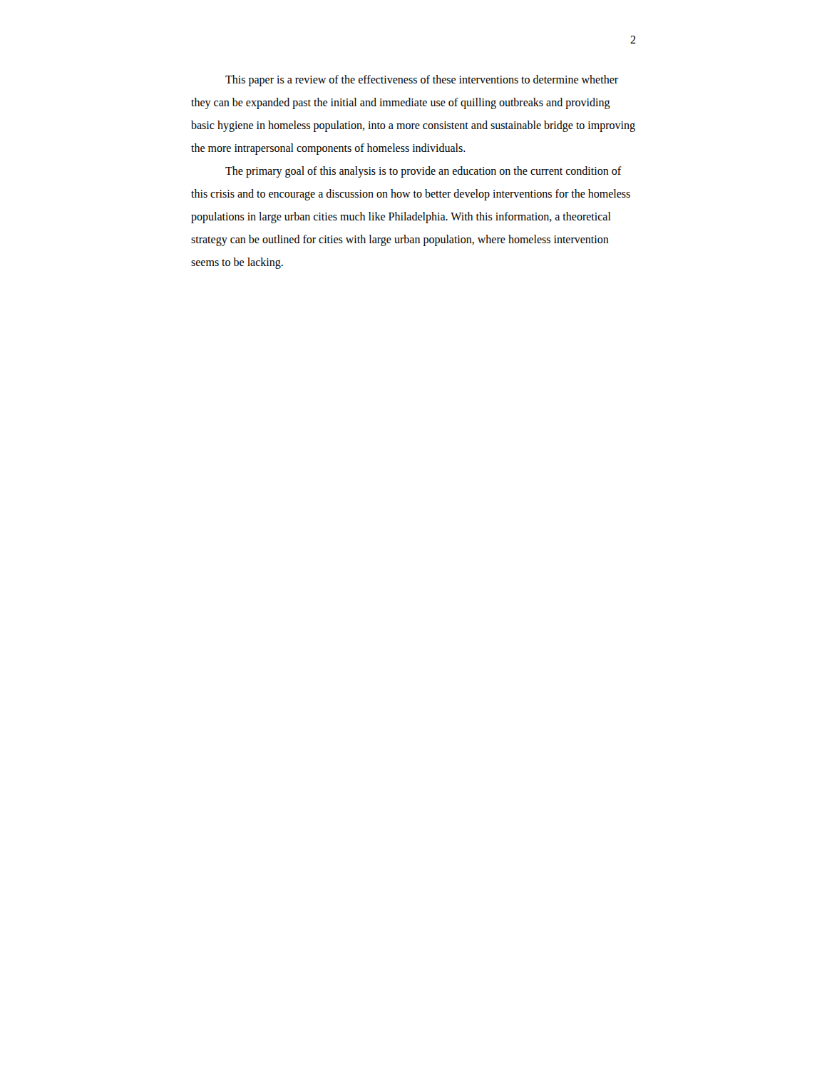2
This paper is a review of the effectiveness of these interventions to determine whether they can be expanded past the initial and immediate use of quilling outbreaks and providing basic hygiene in homeless population, into a more consistent and sustainable bridge to improving the more intrapersonal components of homeless individuals.
The primary goal of this analysis is to provide an education on the current condition of this crisis and to encourage a discussion on how to better develop interventions for the homeless populations in large urban cities much like Philadelphia. With this information, a theoretical strategy can be outlined for cities with large urban population, where homeless intervention seems to be lacking.